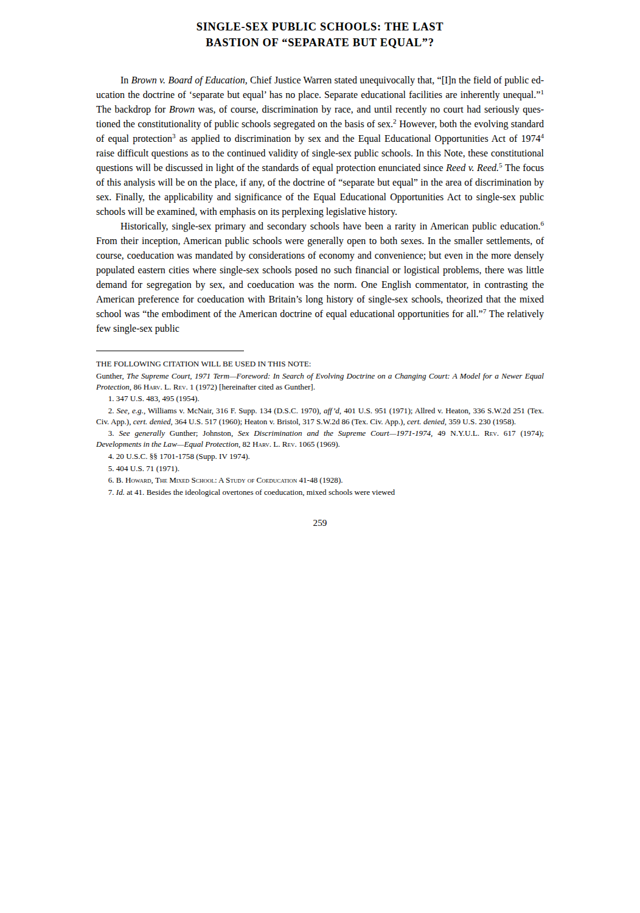Single-Sex Public Schools: The Last
Bastion of “Separate but Equal”?
In Brown v. Board of Education, Chief Justice Warren stated unequivocally that, “[I]n the field of public education the doctrine of ‘separate but equal’ has no place. Separate educational facilities are inherently unequal.”1 The backdrop for Brown was, of course, discrimination by race, and until recently no court had seriously questioned the constitutionality of public schools segregated on the basis of sex.2 However, both the evolving standard of equal protection3 as applied to discrimination by sex and the Equal Educational Opportunities Act of 19744 raise difficult questions as to the continued validity of single-sex public schools. In this Note, these constitutional questions will be discussed in light of the standards of equal protection enunciated since Reed v. Reed.5 The focus of this analysis will be on the place, if any, of the doctrine of “separate but equal” in the area of discrimination by sex. Finally, the applicability and significance of the Equal Educational Opportunities Act to single-sex public schools will be examined, with emphasis on its perplexing legislative history.
Historically, single-sex primary and secondary schools have been a rarity in American public education.6 From their inception, American public schools were generally open to both sexes. In the smaller settlements, of course, coeducation was mandated by considerations of economy and convenience; but even in the more densely populated eastern cities where single-sex schools posed no such financial or logistical problems, there was little demand for segregation by sex, and coeducation was the norm. One English commentator, in contrasting the American preference for coeducation with Britain’s long history of single-sex schools, theorized that the mixed school was “the embodiment of the American doctrine of equal educational opportunities for all.”7 The relatively few single-sex public
THE FOLLOWING CITATION WILL BE USED IN THIS NOTE:
Gunther, The Supreme Court, 1971 Term—Foreword: In Search of Evolving Doctrine on a Changing Court: A Model for a Newer Equal Protection, 86 Harv. L. Rev. 1 (1972) [hereinafter cited as Gunther].
1. 347 U.S. 483, 495 (1954).
2. See, e.g., Williams v. McNair, 316 F. Supp. 134 (D.S.C. 1970), aff’d, 401 U.S. 951 (1971); Allred v. Heaton, 336 S.W.2d 251 (Tex. Civ. App.), cert. denied, 364 U.S. 517 (1960); Heaton v. Bristol, 317 S.W.2d 86 (Tex. Civ. App.), cert. denied, 359 U.S. 230 (1958).
3. See generally Gunther; Johnston, Sex Discrimination and the Supreme Court—1971-1974, 49 N.Y.U.L. Rev. 617 (1974); Developments in the Law—Equal Protection, 82 Harv. L. Rev. 1065 (1969).
4. 20 U.S.C. §§ 1701-1758 (Supp. IV 1974).
5. 404 U.S. 71 (1971).
6. B. Howard, The Mixed School: A Study of Coeducation 41-48 (1928).
7. Id. at 41. Besides the ideological overtones of coeducation, mixed schools were viewed
259